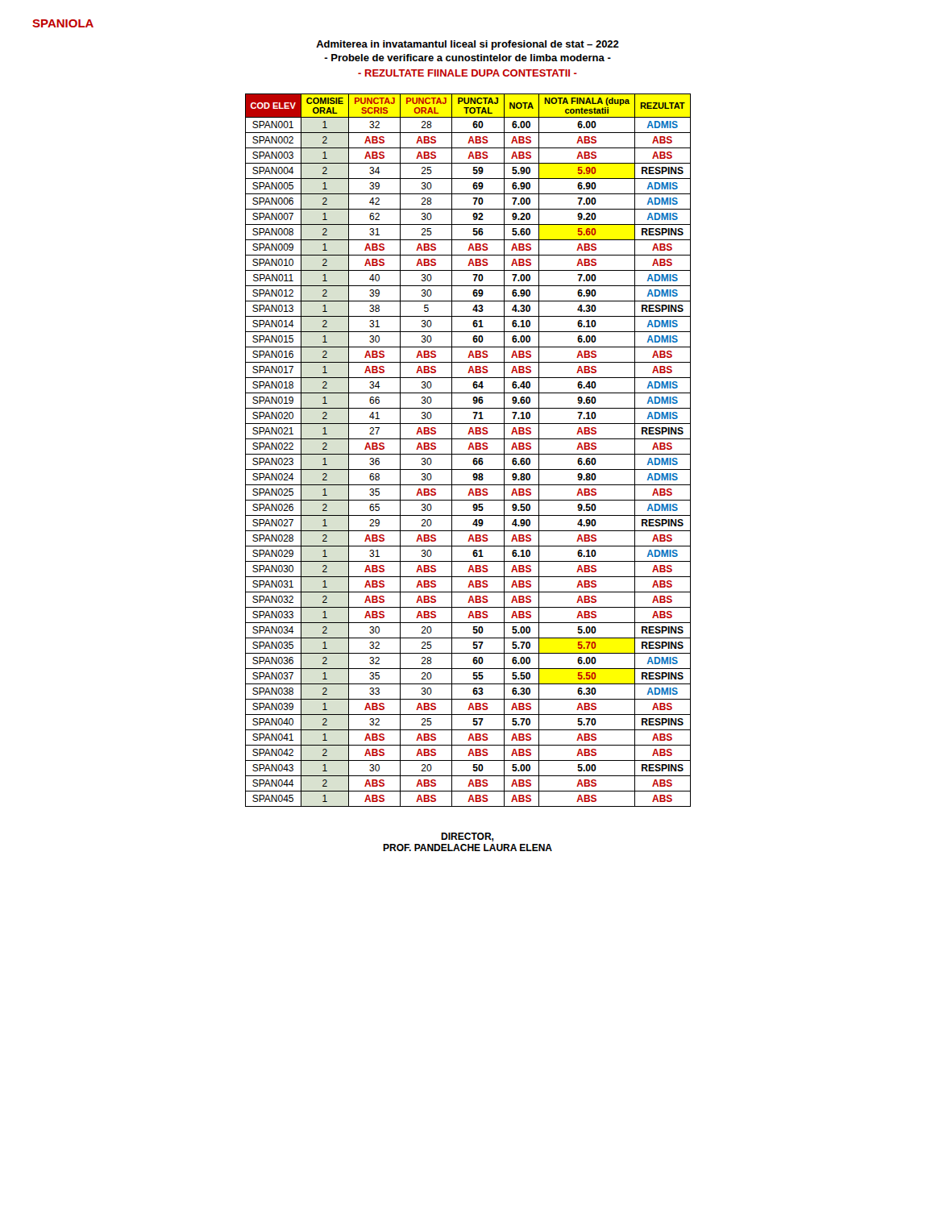SPANIOLA
Admiterea in invatamantul liceal si profesional de stat – 2022
- Probele de verificare a cunostintelor de limba moderna -
- REZULTATE FIINALE DUPA CONTESTATII -
| COD ELEV | COMISIE ORAL | PUNCTAJ SCRIS | PUNCTAJ ORAL | PUNCTAJ TOTAL | NOTA | NOTA FINALA (dupa contestatii | REZULTAT |
| --- | --- | --- | --- | --- | --- | --- | --- |
| SPAN001 | 1 | 32 | 28 | 60 | 6.00 | 6.00 | ADMIS |
| SPAN002 | 2 | ABS | ABS | ABS | ABS | ABS | ABS |
| SPAN003 | 1 | ABS | ABS | ABS | ABS | ABS | ABS |
| SPAN004 | 2 | 34 | 25 | 59 | 5.90 | 5.90 | RESPINS |
| SPAN005 | 1 | 39 | 30 | 69 | 6.90 | 6.90 | ADMIS |
| SPAN006 | 2 | 42 | 28 | 70 | 7.00 | 7.00 | ADMIS |
| SPAN007 | 1 | 62 | 30 | 92 | 9.20 | 9.20 | ADMIS |
| SPAN008 | 2 | 31 | 25 | 56 | 5.60 | 5.60 | RESPINS |
| SPAN009 | 1 | ABS | ABS | ABS | ABS | ABS | ABS |
| SPAN010 | 2 | ABS | ABS | ABS | ABS | ABS | ABS |
| SPAN011 | 1 | 40 | 30 | 70 | 7.00 | 7.00 | ADMIS |
| SPAN012 | 2 | 39 | 30 | 69 | 6.90 | 6.90 | ADMIS |
| SPAN013 | 1 | 38 | 5 | 43 | 4.30 | 4.30 | RESPINS |
| SPAN014 | 2 | 31 | 30 | 61 | 6.10 | 6.10 | ADMIS |
| SPAN015 | 1 | 30 | 30 | 60 | 6.00 | 6.00 | ADMIS |
| SPAN016 | 2 | ABS | ABS | ABS | ABS | ABS | ABS |
| SPAN017 | 1 | ABS | ABS | ABS | ABS | ABS | ABS |
| SPAN018 | 2 | 34 | 30 | 64 | 6.40 | 6.40 | ADMIS |
| SPAN019 | 1 | 66 | 30 | 96 | 9.60 | 9.60 | ADMIS |
| SPAN020 | 2 | 41 | 30 | 71 | 7.10 | 7.10 | ADMIS |
| SPAN021 | 1 | 27 | ABS | ABS | ABS | ABS | RESPINS |
| SPAN022 | 2 | ABS | ABS | ABS | ABS | ABS | ABS |
| SPAN023 | 1 | 36 | 30 | 66 | 6.60 | 6.60 | ADMIS |
| SPAN024 | 2 | 68 | 30 | 98 | 9.80 | 9.80 | ADMIS |
| SPAN025 | 1 | 35 | ABS | ABS | ABS | ABS | ABS |
| SPAN026 | 2 | 65 | 30 | 95 | 9.50 | 9.50 | ADMIS |
| SPAN027 | 1 | 29 | 20 | 49 | 4.90 | 4.90 | RESPINS |
| SPAN028 | 2 | ABS | ABS | ABS | ABS | ABS | ABS |
| SPAN029 | 1 | 31 | 30 | 61 | 6.10 | 6.10 | ADMIS |
| SPAN030 | 2 | ABS | ABS | ABS | ABS | ABS | ABS |
| SPAN031 | 1 | ABS | ABS | ABS | ABS | ABS | ABS |
| SPAN032 | 2 | ABS | ABS | ABS | ABS | ABS | ABS |
| SPAN033 | 1 | ABS | ABS | ABS | ABS | ABS | ABS |
| SPAN034 | 2 | 30 | 20 | 50 | 5.00 | 5.00 | RESPINS |
| SPAN035 | 1 | 32 | 25 | 57 | 5.70 | 5.70 | RESPINS |
| SPAN036 | 2 | 32 | 28 | 60 | 6.00 | 6.00 | ADMIS |
| SPAN037 | 1 | 35 | 20 | 55 | 5.50 | 5.50 | RESPINS |
| SPAN038 | 2 | 33 | 30 | 63 | 6.30 | 6.30 | ADMIS |
| SPAN039 | 1 | ABS | ABS | ABS | ABS | ABS | ABS |
| SPAN040 | 2 | 32 | 25 | 57 | 5.70 | 5.70 | RESPINS |
| SPAN041 | 1 | ABS | ABS | ABS | ABS | ABS | ABS |
| SPAN042 | 2 | ABS | ABS | ABS | ABS | ABS | ABS |
| SPAN043 | 1 | 30 | 20 | 50 | 5.00 | 5.00 | RESPINS |
| SPAN044 | 2 | ABS | ABS | ABS | ABS | ABS | ABS |
| SPAN045 | 1 | ABS | ABS | ABS | ABS | ABS | ABS |
DIRECTOR,
PROF. PANDELACHE LAURA ELENA